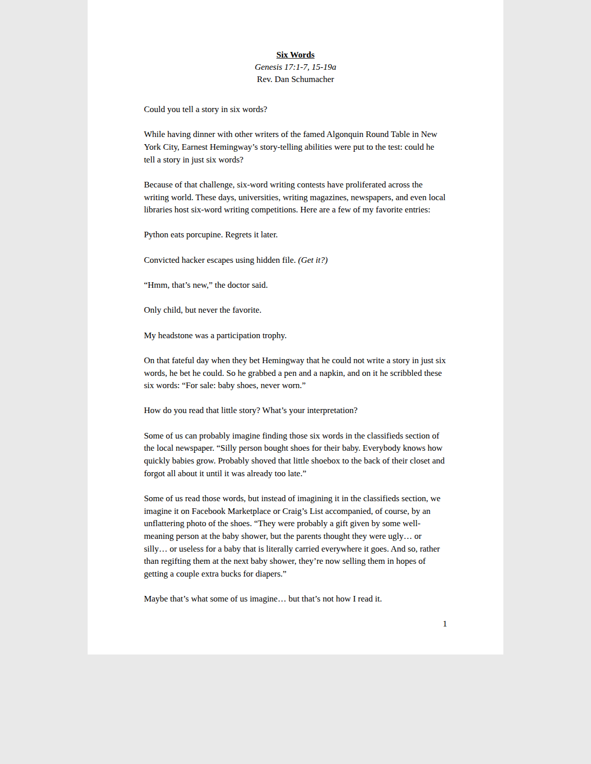Six Words
Genesis 17:1-7, 15-19a
Rev. Dan Schumacher
Could you tell a story in six words?
While having dinner with other writers of the famed Algonquin Round Table in New York City, Earnest Hemingway’s story-telling abilities were put to the test: could he tell a story in just six words?
Because of that challenge, six-word writing contests have proliferated across the writing world. These days, universities, writing magazines, newspapers, and even local libraries host six-word writing competitions. Here are a few of my favorite entries:
Python eats porcupine. Regrets it later.
Convicted hacker escapes using hidden file. (Get it?)
“Hmm, that’s new,” the doctor said.
Only child, but never the favorite.
My headstone was a participation trophy.
On that fateful day when they bet Hemingway that he could not write a story in just six words, he bet he could. So he grabbed a pen and a napkin, and on it he scribbled these six words: “For sale: baby shoes, never worn.”
How do you read that little story? What’s your interpretation?
Some of us can probably imagine finding those six words in the classifieds section of the local newspaper. “Silly person bought shoes for their baby. Everybody knows how quickly babies grow. Probably shoved that little shoebox to the back of their closet and forgot all about it until it was already too late.”
Some of us read those words, but instead of imagining it in the classifieds section, we imagine it on Facebook Marketplace or Craig’s List accompanied, of course, by an unflattering photo of the shoes. “They were probably a gift given by some well-meaning person at the baby shower, but the parents thought they were ugly… or silly… or useless for a baby that is literally carried everywhere it goes. And so, rather than regifting them at the next baby shower, they’re now selling them in hopes of getting a couple extra bucks for diapers.”
Maybe that’s what some of us imagine… but that’s not how I read it.
1